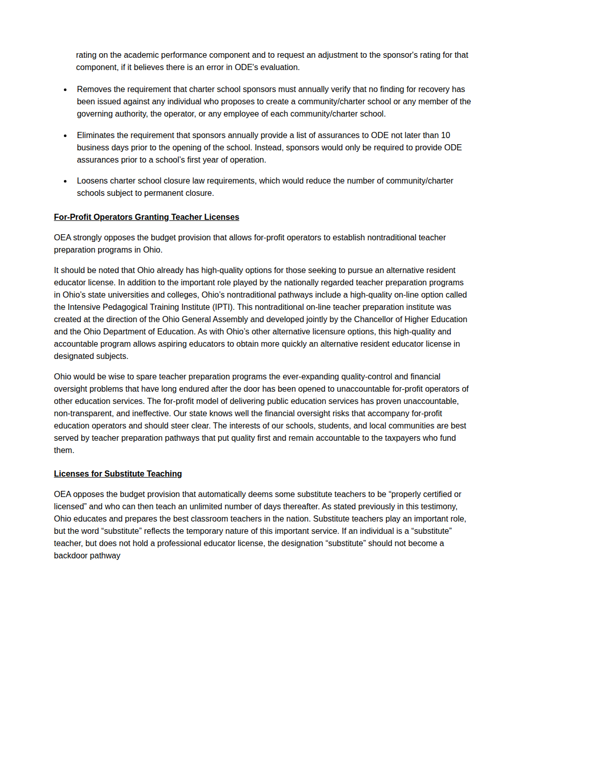rating on the academic performance component and to request an adjustment to the sponsor's rating for that component, if it believes there is an error in ODE's evaluation.
Removes the requirement that charter school sponsors must annually verify that no finding for recovery has been issued against any individual who proposes to create a community/charter school or any member of the governing authority, the operator, or any employee of each community/charter school.
Eliminates the requirement that sponsors annually provide a list of assurances to ODE not later than 10 business days prior to the opening of the school. Instead, sponsors would only be required to provide ODE assurances prior to a school’s first year of operation.
Loosens charter school closure law requirements, which would reduce the number of community/charter schools subject to permanent closure.
For-Profit Operators Granting Teacher Licenses
OEA strongly opposes the budget provision that allows for-profit operators to establish nontraditional teacher preparation programs in Ohio.
It should be noted that Ohio already has high-quality options for those seeking to pursue an alternative resident educator license. In addition to the important role played by the nationally regarded teacher preparation programs in Ohio’s state universities and colleges, Ohio’s nontraditional pathways include a high-quality on-line option called the Intensive Pedagogical Training Institute (IPTI). This nontraditional on-line teacher preparation institute was created at the direction of the Ohio General Assembly and developed jointly by the Chancellor of Higher Education and the Ohio Department of Education. As with Ohio’s other alternative licensure options, this high-quality and accountable program allows aspiring educators to obtain more quickly an alternative resident educator license in designated subjects.
Ohio would be wise to spare teacher preparation programs the ever-expanding quality-control and financial oversight problems that have long endured after the door has been opened to unaccountable for-profit operators of other education services. The for-profit model of delivering public education services has proven unaccountable, non-transparent, and ineffective. Our state knows well the financial oversight risks that accompany for-profit education operators and should steer clear. The interests of our schools, students, and local communities are best served by teacher preparation pathways that put quality first and remain accountable to the taxpayers who fund them.
Licenses for Substitute Teaching
OEA opposes the budget provision that automatically deems some substitute teachers to be “properly certified or licensed” and who can then teach an unlimited number of days thereafter. As stated previously in this testimony, Ohio educates and prepares the best classroom teachers in the nation. Substitute teachers play an important role, but the word “substitute” reflects the temporary nature of this important service. If an individual is a “substitute” teacher, but does not hold a professional educator license, the designation “substitute” should not become a backdoor pathway